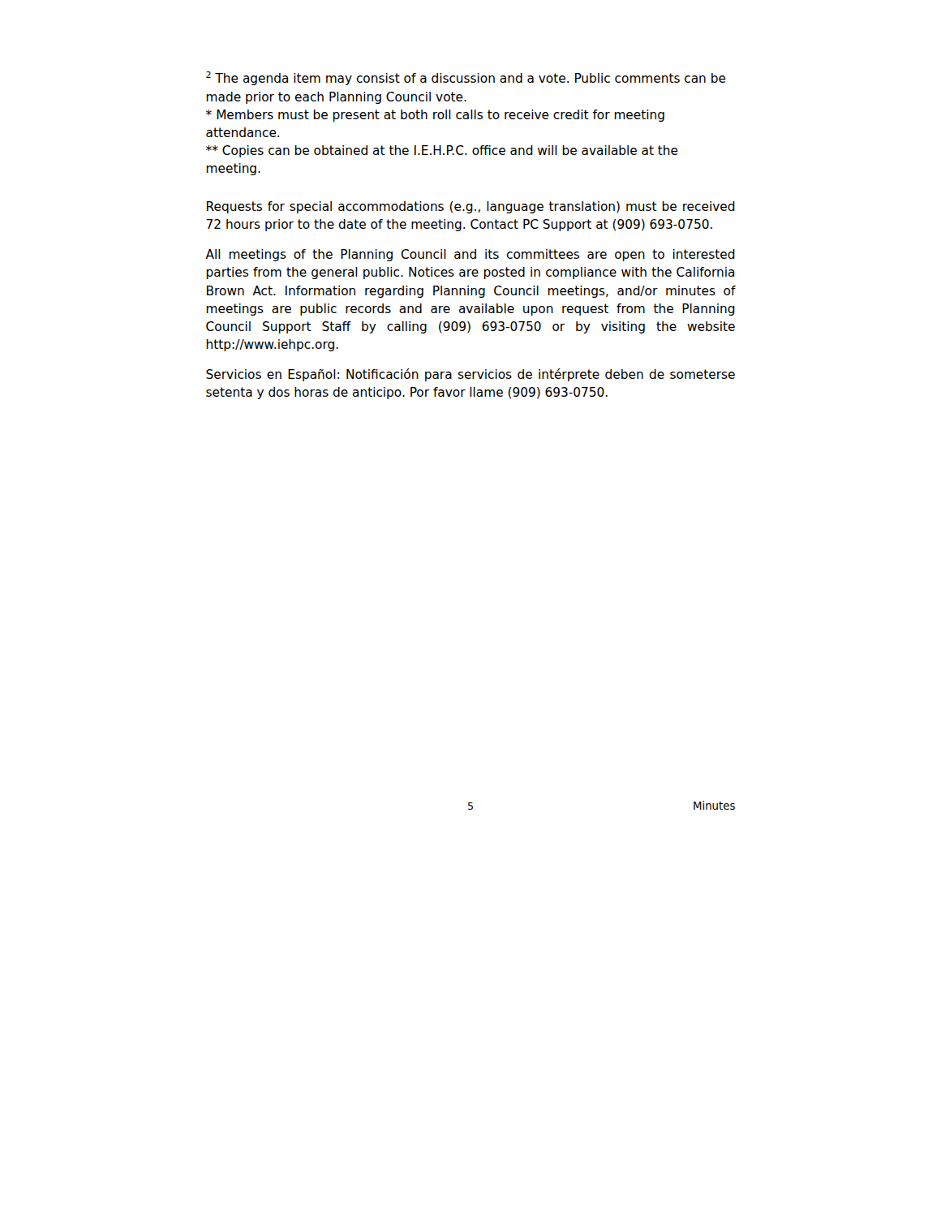2 The agenda item may consist of a discussion and a vote. Public comments can be made prior to each Planning Council vote.
* Members must be present at both roll calls to receive credit for meeting attendance.
** Copies can be obtained at the I.E.H.P.C. office and will be available at the meeting.
Requests for special accommodations (e.g., language translation) must be received 72 hours prior to the date of the meeting. Contact PC Support at (909) 693-0750.
All meetings of the Planning Council and its committees are open to interested parties from the general public. Notices are posted in compliance with the California Brown Act. Information regarding Planning Council meetings, and/or minutes of meetings are public records and are available upon request from the Planning Council Support Staff by calling (909) 693-0750 or by visiting the website http://www.iehpc.org.
Servicios en Español: Notificación para servicios de intérprete deben de someterse setenta y dos horas de anticipo. Por favor llame (909) 693-0750.
5 Minutes